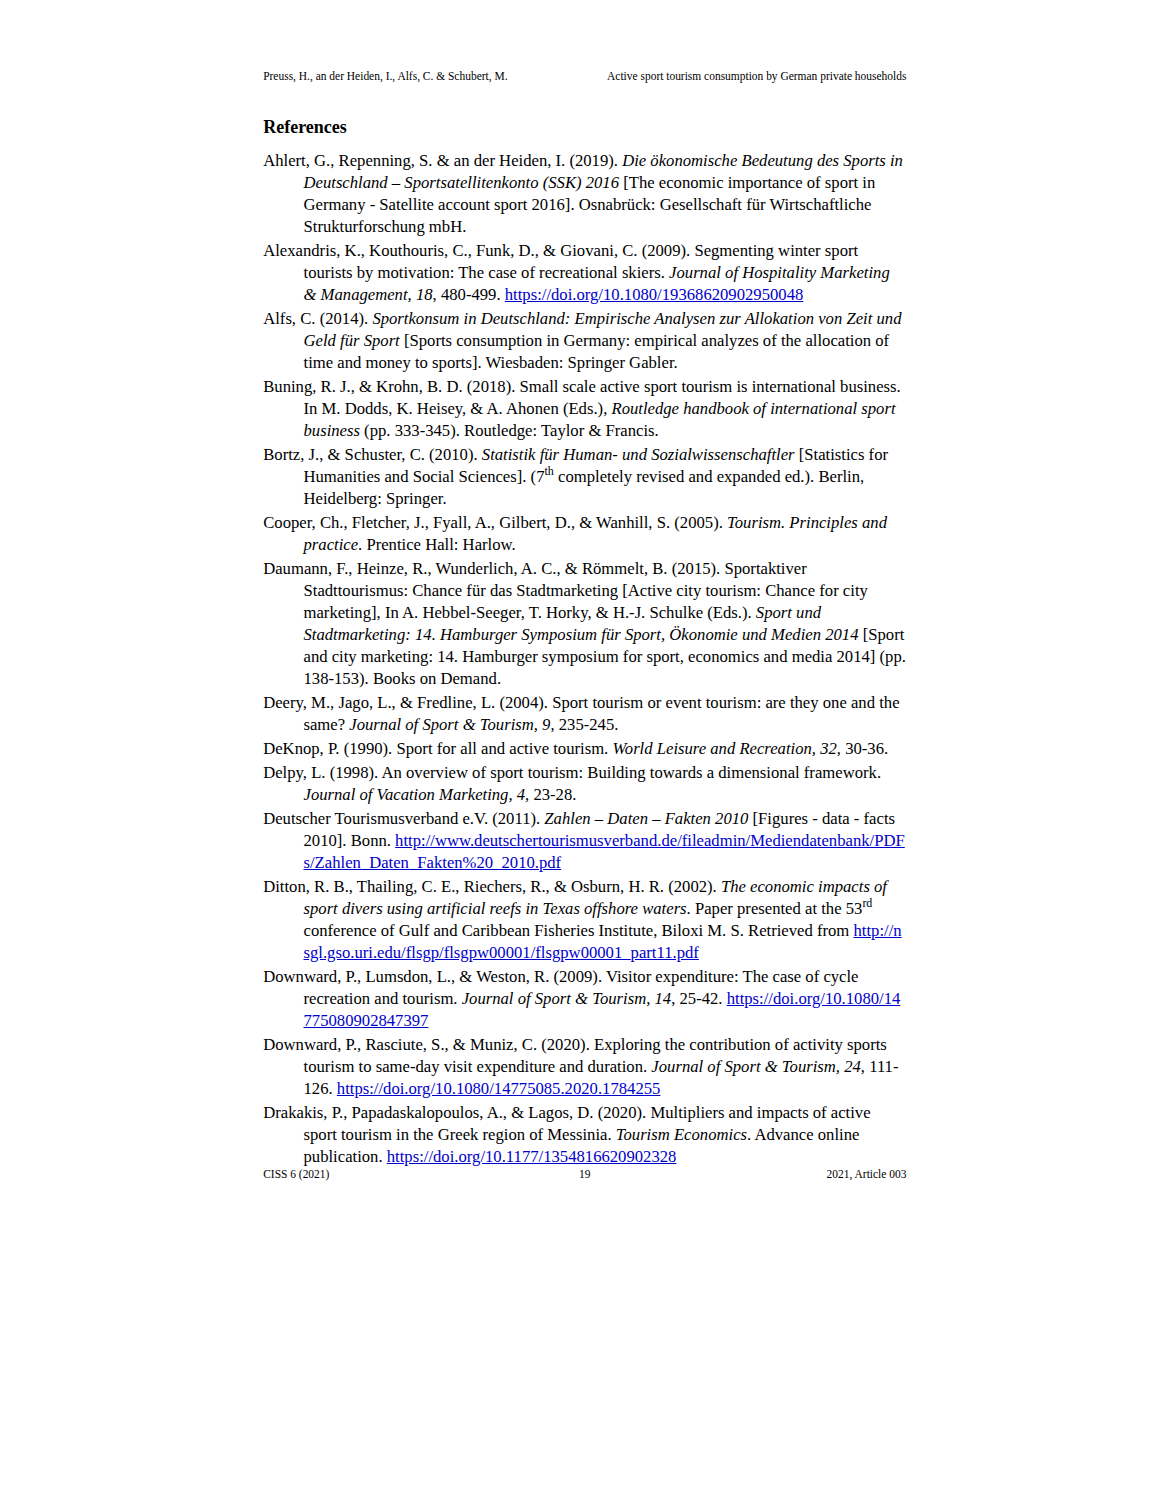Preuss, H., an der Heiden, I., Alfs, C. & Schubert, M. Active sport tourism consumption by German private households
References
Ahlert, G., Repenning, S. & an der Heiden, I. (2019). Die ökonomische Bedeutung des Sports in Deutschland – Sportsatellitenkonto (SSK) 2016 [The economic importance of sport in Germany - Satellite account sport 2016]. Osnabrück: Gesellschaft für Wirtschaftliche Strukturforschung mbH.
Alexandris, K., Kouthouris, C., Funk, D., & Giovani, C. (2009). Segmenting winter sport tourists by motivation: The case of recreational skiers. Journal of Hospitality Marketing & Management, 18, 480-499. https://doi.org/10.1080/19368620902950048
Alfs, C. (2014). Sportkonsum in Deutschland: Empirische Analysen zur Allokation von Zeit und Geld für Sport [Sports consumption in Germany: empirical analyzes of the allocation of time and money to sports]. Wiesbaden: Springer Gabler.
Buning, R. J., & Krohn, B. D. (2018). Small scale active sport tourism is international business. In M. Dodds, K. Heisey, & A. Ahonen (Eds.), Routledge handbook of international sport business (pp. 333-345). Routledge: Taylor & Francis.
Bortz, J., & Schuster, C. (2010). Statistik für Human- und Sozialwissenschaftler [Statistics for Humanities and Social Sciences]. (7th completely revised and expanded ed.). Berlin, Heidelberg: Springer.
Cooper, Ch., Fletcher, J., Fyall, A., Gilbert, D., & Wanhill, S. (2005). Tourism. Principles and practice. Prentice Hall: Harlow.
Daumann, F., Heinze, R., Wunderlich, A. C., & Römmelt, B. (2015). Sportaktiver Stadttourismus: Chance für das Stadtmarketing [Active city tourism: Chance for city marketing], In A. Hebbel-Seeger, T. Horky, & H.-J. Schulke (Eds.). Sport und Stadtmarketing: 14. Hamburger Symposium für Sport, Ökonomie und Medien 2014 [Sport and city marketing: 14. Hamburger symposium for sport, economics and media 2014] (pp. 138-153). Books on Demand.
Deery, M., Jago, L., & Fredline, L. (2004). Sport tourism or event tourism: are they one and the same? Journal of Sport & Tourism, 9, 235-245.
DeKnop, P. (1990). Sport for all and active tourism. World Leisure and Recreation, 32, 30-36.
Delpy, L. (1998). An overview of sport tourism: Building towards a dimensional framework. Journal of Vacation Marketing, 4, 23-28.
Deutscher Tourismusverband e.V. (2011). Zahlen – Daten – Fakten 2010 [Figures - data - facts 2010]. Bonn. http://www.deutschertourismusverband.de/fileadmin/Mediendatenbank/PDFs/Zahlen_Daten_Fakten%20_2010.pdf
Ditton, R. B., Thailing, C. E., Riechers, R., & Osburn, H. R. (2002). The economic impacts of sport divers using artificial reefs in Texas offshore waters. Paper presented at the 53rd conference of Gulf and Caribbean Fisheries Institute, Biloxi M. S. Retrieved from http://nsgl.gso.uri.edu/flsgp/flsgpw00001/flsgpw00001_part11.pdf
Downward, P., Lumsdon, L., & Weston, R. (2009). Visitor expenditure: The case of cycle recreation and tourism. Journal of Sport & Tourism, 14, 25-42. https://doi.org/10.1080/14775080902847397
Downward, P., Rasciute, S., & Muniz, C. (2020). Exploring the contribution of activity sports tourism to same-day visit expenditure and duration. Journal of Sport & Tourism, 24, 111-126. https://doi.org/10.1080/14775085.2020.1784255
Drakakis, P., Papadaskalopoulos, A., & Lagos, D. (2020). Multipliers and impacts of active sport tourism in the Greek region of Messinia. Tourism Economics. Advance online publication. https://doi.org/10.1177/1354816620902328
CISS 6 (2021) 19 2021, Article 003